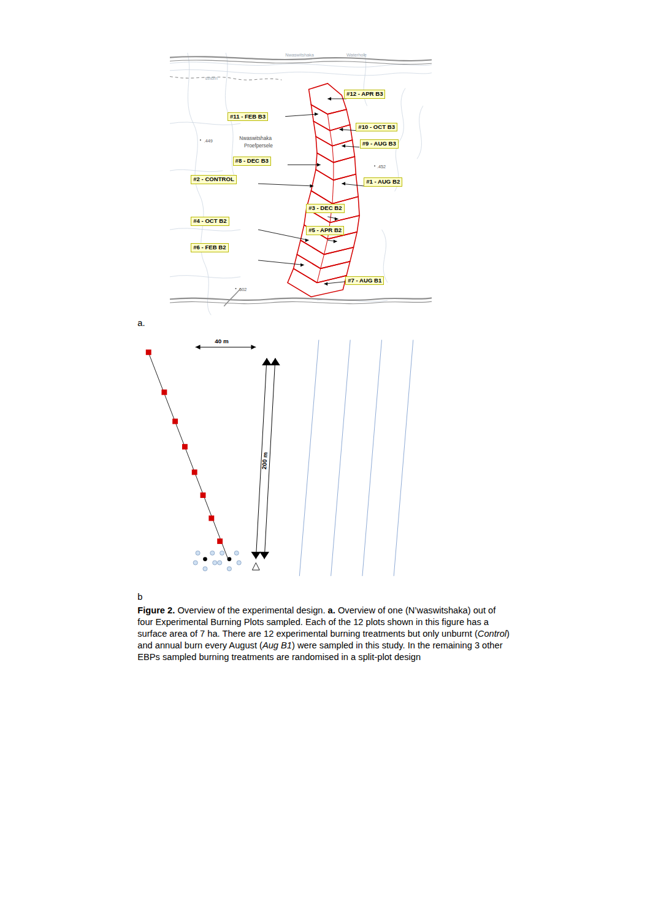.449 .452 502 Nwaswitshaka Proefpersele sthbrn Nwaswitshaka Waterhole
#12 - APR B3
#11 - FEB B3
#10 - OCT B3
#9 - AUG B3
#8 - DEC B3
#2 - CONTROL
#1 - AUG B2
#3 - DEC B2
#4 - OCT B2
#5 - APR B2
#6 - FEB B2
#7 - AUG B1
a.
40 m 200 m
b
Figure 2. Overview of the experimental design. a. Overview of one (N’waswitshaka) out of four Experimental Burning Plots sampled. Each of the 12 plots shown in this figure has a surface area of 7 ha. There are 12 experimental burning treatments but only unburnt (Control) and annual burn every August (Aug B1) were sampled in this study. In the remaining 3 other EBPs sampled burning treatments are randomised in a split-plot design